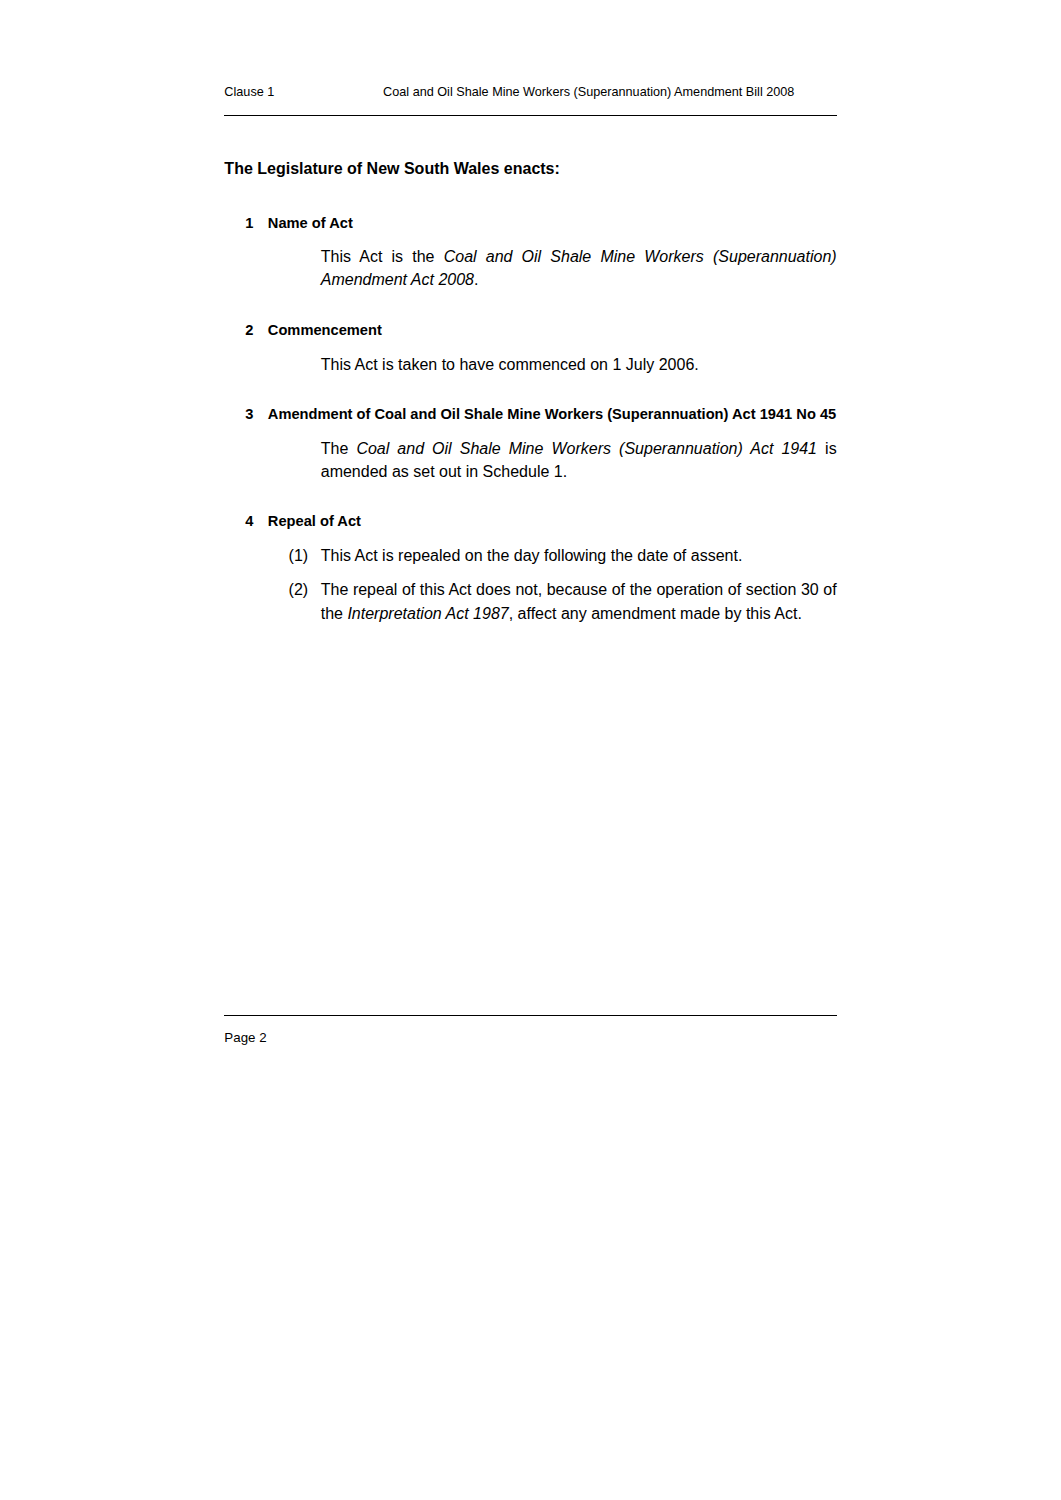Clause 1
Coal and Oil Shale Mine Workers (Superannuation) Amendment Bill 2008
The Legislature of New South Wales enacts:
1
Name of Act
This Act is the Coal and Oil Shale Mine Workers (Superannuation) Amendment Act 2008.
2
Commencement
This Act is taken to have commenced on 1 July 2006.
3
Amendment of Coal and Oil Shale Mine Workers (Superannuation) Act 1941 No 45
The Coal and Oil Shale Mine Workers (Superannuation) Act 1941 is amended as set out in Schedule 1.
4
Repeal of Act
(1)
This Act is repealed on the day following the date of assent.
(2)
The repeal of this Act does not, because of the operation of section 30 of the Interpretation Act 1987, affect any amendment made by this Act.
Page 2